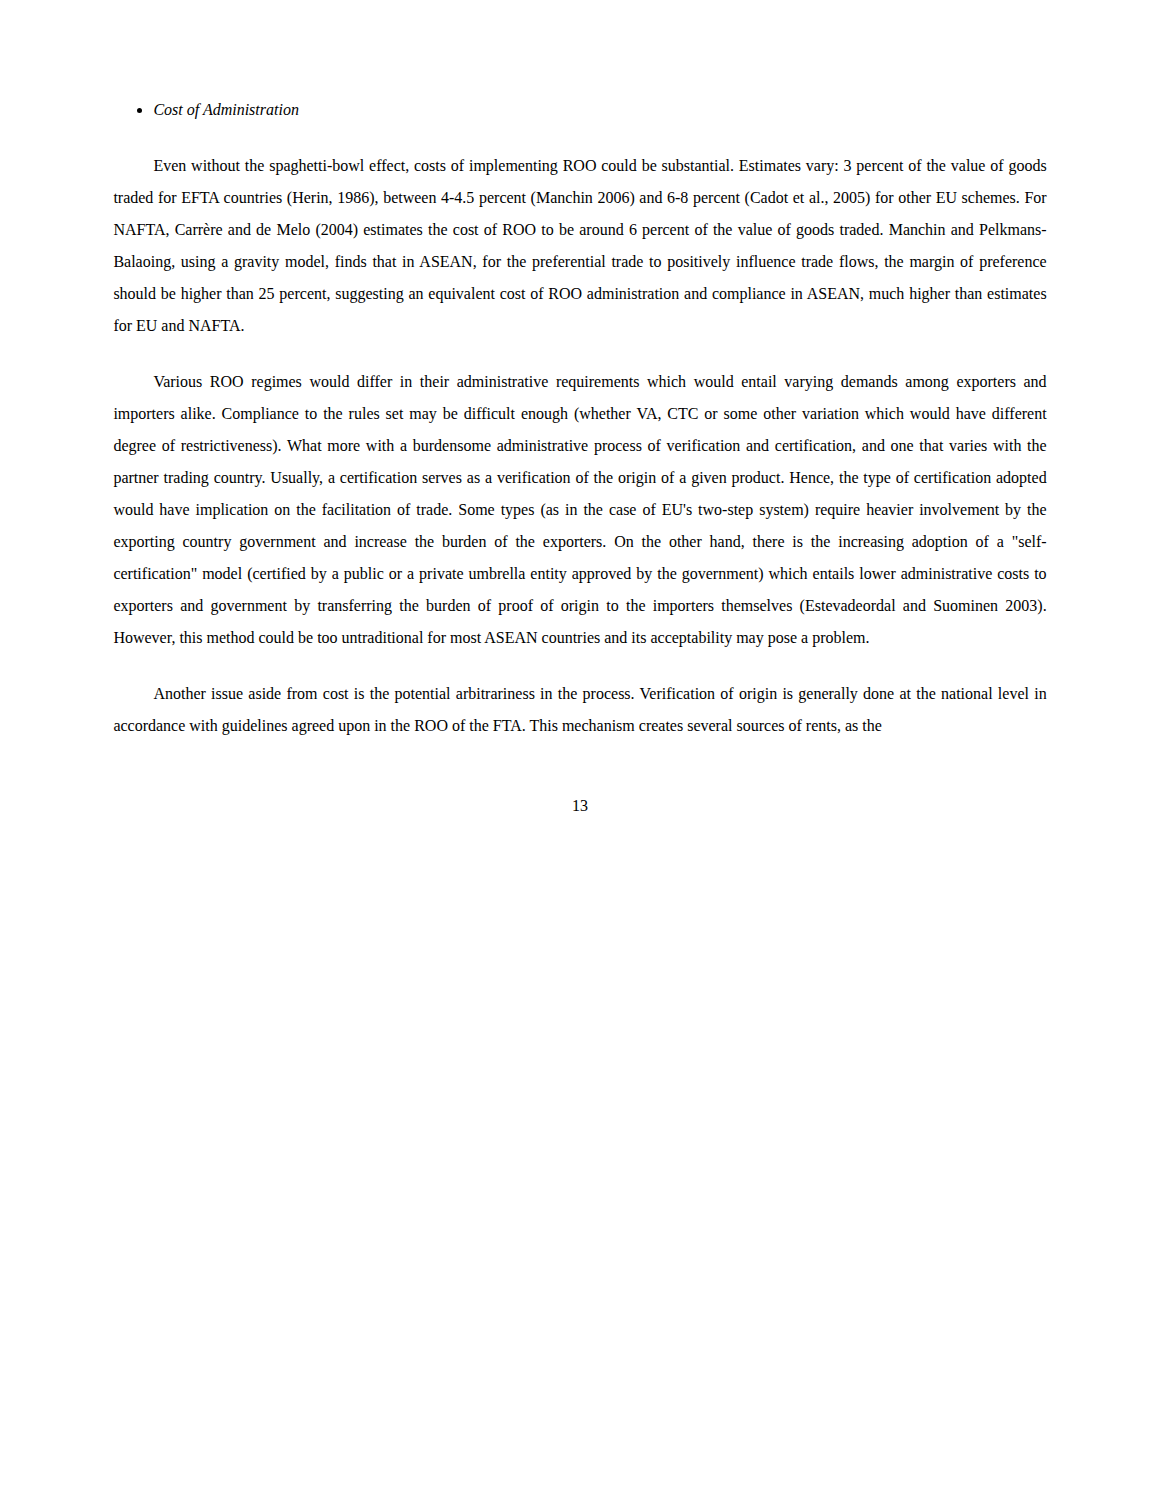Cost of Administration
Even without the spaghetti-bowl effect, costs of implementing ROO could be substantial. Estimates vary: 3 percent of the value of goods traded for EFTA countries (Herin, 1986), between 4-4.5 percent (Manchin 2006) and 6-8 percent (Cadot et al., 2005) for other EU schemes. For NAFTA, Carrère and de Melo (2004) estimates the cost of ROO to be around 6 percent of the value of goods traded. Manchin and Pelkmans-Balaoing, using a gravity model, finds that in ASEAN, for the preferential trade to positively influence trade flows, the margin of preference should be higher than 25 percent, suggesting an equivalent cost of ROO administration and compliance in ASEAN, much higher than estimates for EU and NAFTA.
Various ROO regimes would differ in their administrative requirements which would entail varying demands among exporters and importers alike. Compliance to the rules set may be difficult enough (whether VA, CTC or some other variation which would have different degree of restrictiveness). What more with a burdensome administrative process of verification and certification, and one that varies with the partner trading country. Usually, a certification serves as a verification of the origin of a given product. Hence, the type of certification adopted would have implication on the facilitation of trade. Some types (as in the case of EU's two-step system) require heavier involvement by the exporting country government and increase the burden of the exporters. On the other hand, there is the increasing adoption of a "self-certification" model (certified by a public or a private umbrella entity approved by the government) which entails lower administrative costs to exporters and government by transferring the burden of proof of origin to the importers themselves (Estevadeordal and Suominen 2003). However, this method could be too untraditional for most ASEAN countries and its acceptability may pose a problem.
Another issue aside from cost is the potential arbitrariness in the process. Verification of origin is generally done at the national level in accordance with guidelines agreed upon in the ROO of the FTA. This mechanism creates several sources of rents, as the
13